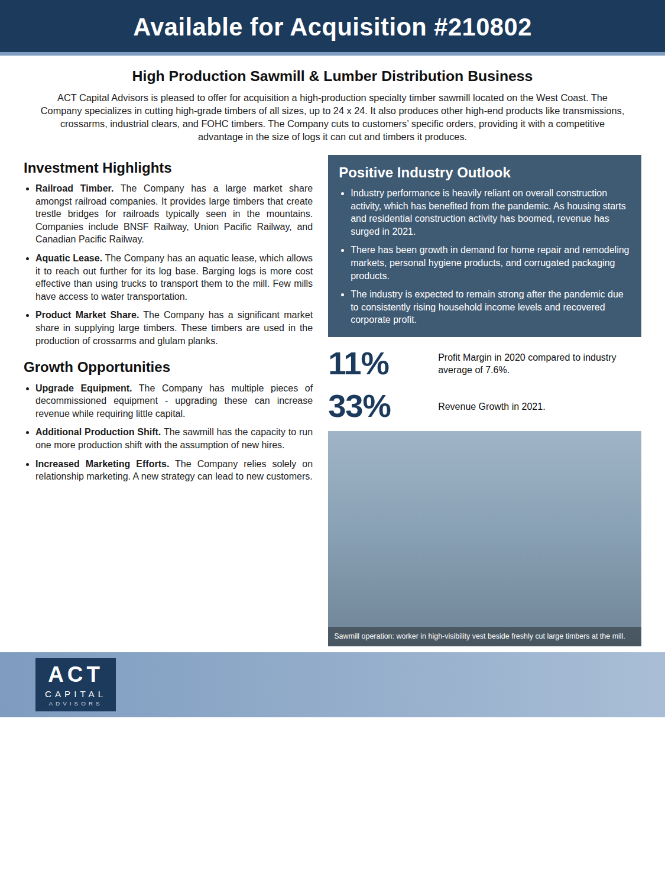Available for Acquisition #210802
High Production Sawmill & Lumber Distribution Business
ACT Capital Advisors is pleased to offer for acquisition a high-production specialty timber sawmill located on the West Coast. The Company specializes in cutting high-grade timbers of all sizes, up to 24 x 24. It also produces other high-end products like transmissions, crossarms, industrial clears, and FOHC timbers. The Company cuts to customers’ specific orders, providing it with a competitive advantage in the size of logs it can cut and timbers it produces.
Investment Highlights
Railroad Timber. The Company has a large market share amongst railroad companies. It provides large timbers that create trestle bridges for railroads typically seen in the mountains. Companies include BNSF Railway, Union Pacific Railway, and Canadian Pacific Railway.
Aquatic Lease. The Company has an aquatic lease, which allows it to reach out further for its log base. Barging logs is more cost effective than using trucks to transport them to the mill. Few mills have access to water transportation.
Product Market Share. The Company has a significant market share in supplying large timbers. These timbers are used in the production of crossarms and glulam planks.
Growth Opportunities
Upgrade Equipment. The Company has multiple pieces of decommissioned equipment - upgrading these can increase revenue while requiring little capital.
Additional Production Shift. The sawmill has the capacity to run one more production shift with the assumption of new hires.
Increased Marketing Efforts. The Company relies solely on relationship marketing. A new strategy can lead to new customers.
Positive Industry Outlook
Industry performance is heavily reliant on overall construction activity, which has benefited from the pandemic. As housing starts and residential construction activity has boomed, revenue has surged in 2021.
There has been growth in demand for home repair and remodeling markets, personal hygiene products, and corrugated packaging products.
The industry is expected to remain strong after the pandemic due to consistently rising household income levels and recovered corporate profit.
11%
Profit Margin in 2020 compared to industry average of 7.6%.
33%
Revenue Growth in 2021.
ACT
CAPITAL
ADVISORS